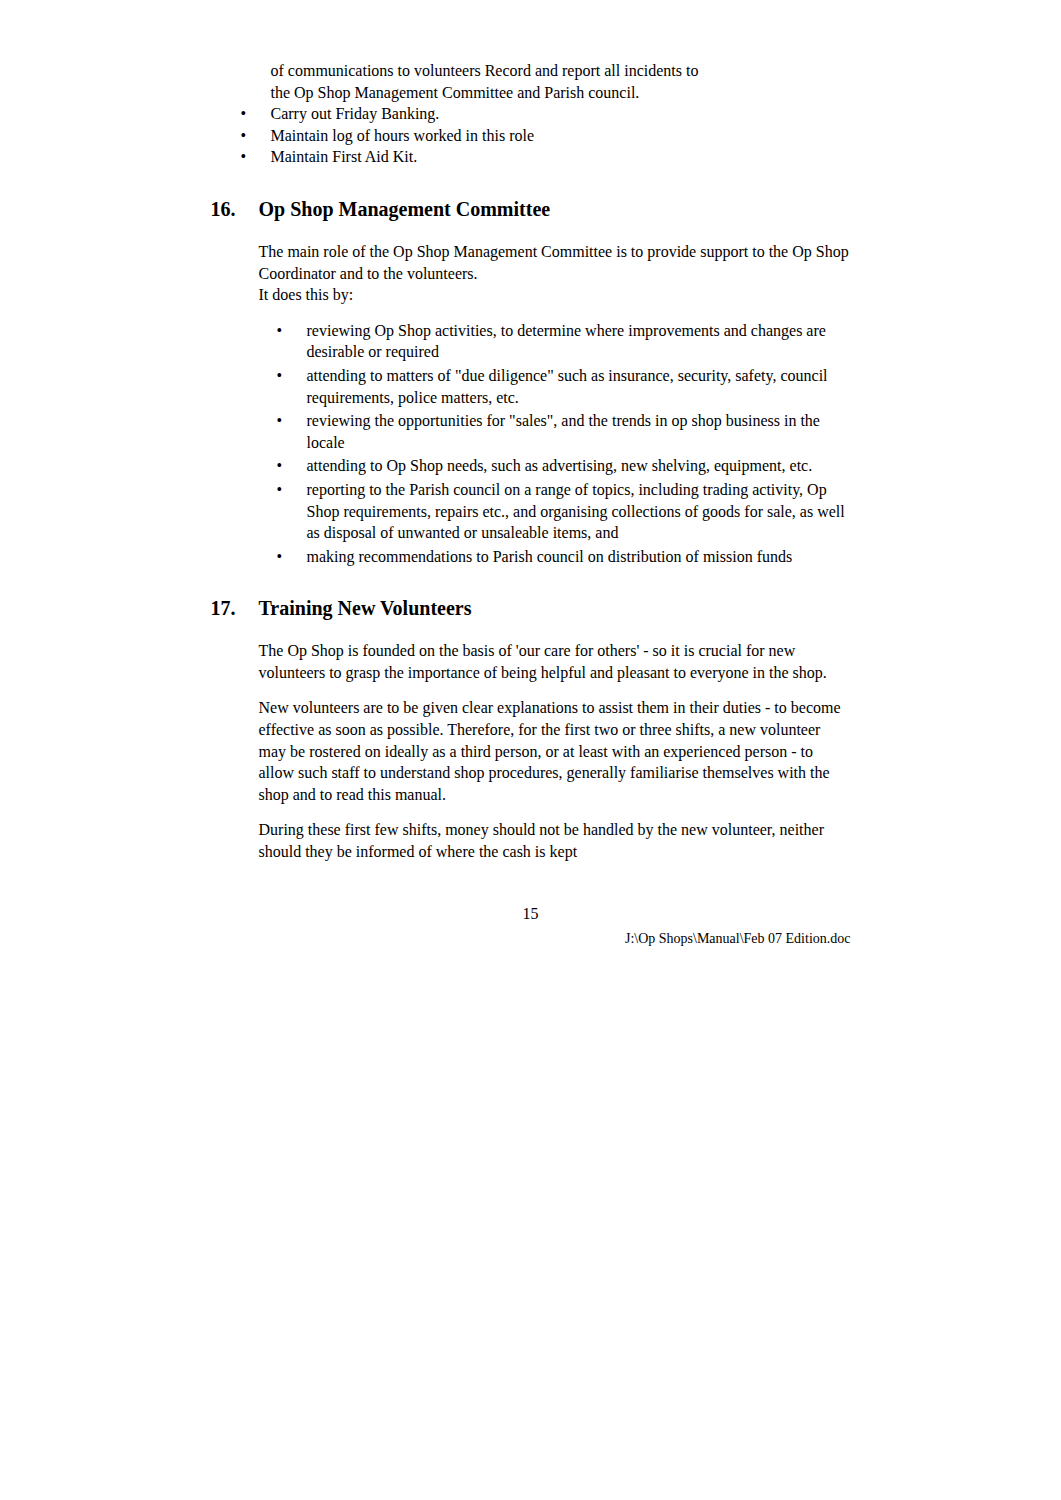of communications to volunteers Record and report all incidents to
the Op Shop Management Committee and Parish council.
Carry out Friday Banking.
Maintain log of hours worked in this role
Maintain First Aid Kit.
16. Op Shop Management Committee
The main role of the Op Shop Management Committee is to provide support to the Op Shop Coordinator and to the volunteers.
It does this by:
reviewing Op Shop activities, to determine where improvements and changes are desirable or required
attending to matters of "due diligence" such as insurance, security, safety, council requirements, police matters, etc.
reviewing the opportunities for "sales", and the trends in op shop business in the locale
attending to Op Shop needs, such as advertising, new shelving, equipment, etc.
reporting to the Parish council on a range of topics, including trading activity, Op Shop requirements, repairs etc., and organising collections of goods for sale, as well as disposal of unwanted or unsaleable items, and
making recommendations to Parish council on distribution of mission funds
17. Training New Volunteers
The Op Shop is founded on the basis of 'our care for others' - so it is crucial for new volunteers to grasp the importance of being helpful and pleasant to everyone in the shop.
New volunteers are to be given clear explanations to assist them in their duties - to become effective as soon as possible. Therefore, for the first two or three shifts, a new volunteer may be rostered on ideally as a third person, or at least with an experienced person - to allow such staff to understand shop procedures, generally familiarise themselves with the shop and to read this manual.
During these first few shifts, money should not be handled by the new volunteer, neither should they be informed of where the cash is kept
15
J:\Op Shops\Manual\Feb 07 Edition.doc